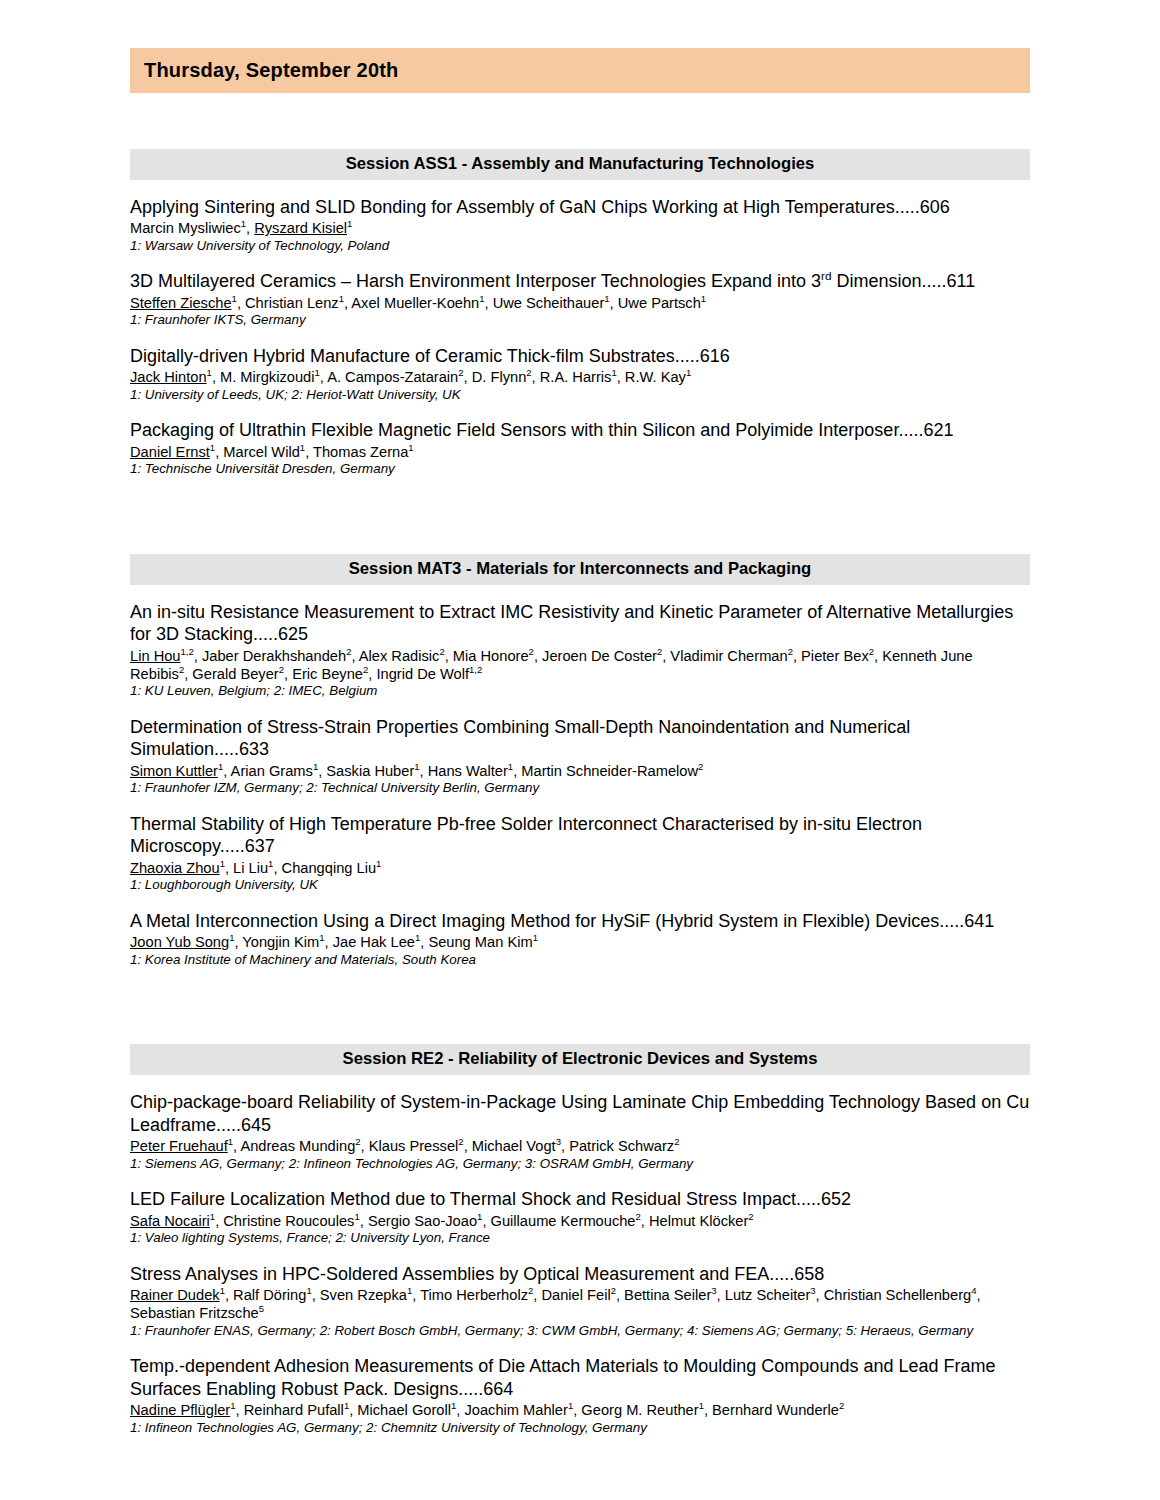Thursday, September 20th
Session ASS1 - Assembly and Manufacturing Technologies
Applying Sintering and SLID Bonding for Assembly of GaN Chips Working at High Temperatures.....606
Marcin Mysliwiec1, Ryszard Kisiel1
1: Warsaw University of Technology, Poland
3D Multilayered Ceramics – Harsh Environment Interposer Technologies Expand into 3rd Dimension.....611
Steffen Ziesche1, Christian Lenz1, Axel Mueller-Koehn1, Uwe Scheithauer1, Uwe Partsch1
1: Fraunhofer IKTS, Germany
Digitally-driven Hybrid Manufacture of Ceramic Thick-film Substrates.....616
Jack Hinton1, M. Mirgkizoudi1, A. Campos-Zatarain2, D. Flynn2, R.A. Harris1, R.W. Kay1
1: University of Leeds, UK; 2: Heriot-Watt University, UK
Packaging of Ultrathin Flexible Magnetic Field Sensors with thin Silicon and Polyimide Interposer.....621
Daniel Ernst1, Marcel Wild1, Thomas Zerna1
1: Technische Universität Dresden, Germany
Session MAT3 - Materials for Interconnects and Packaging
An in-situ Resistance Measurement to Extract IMC Resistivity and Kinetic Parameter of Alternative Metallurgies for 3D Stacking.....625
Lin Hou1,2, Jaber Derakhshandeh2, Alex Radisic2, Mia Honore2, Jeroen De Coster2, Vladimir Cherman2, Pieter Bex2, Kenneth June Rebibis2, Gerald Beyer2, Eric Beyne2, Ingrid De Wolf1,2
1: KU Leuven, Belgium; 2: IMEC, Belgium
Determination of Stress-Strain Properties Combining Small-Depth Nanoindentation and Numerical Simulation.....633
Simon Kuttler1, Arian Grams1, Saskia Huber1, Hans Walter1, Martin Schneider-Ramelow2
1: Fraunhofer IZM, Germany; 2: Technical University Berlin, Germany
Thermal Stability of High Temperature Pb-free Solder Interconnect Characterised by in-situ Electron Microscopy.....637
Zhaoxia Zhou1, Li Liu1, Changqing Liu1
1: Loughborough University, UK
A Metal Interconnection Using a Direct Imaging Method for HySiF (Hybrid System in Flexible) Devices.....641
Joon Yub Song1, Yongjin Kim1, Jae Hak Lee1, Seung Man Kim1
1: Korea Institute of Machinery and Materials, South Korea
Session RE2 - Reliability of Electronic Devices and Systems
Chip-package-board Reliability of System-in-Package Using Laminate Chip Embedding Technology Based on Cu Leadframe.....645
Peter Fruehauf1, Andreas Munding2, Klaus Pressel2, Michael Vogt3, Patrick Schwarz2
1: Siemens AG, Germany; 2: Infineon Technologies AG, Germany; 3: OSRAM GmbH, Germany
LED Failure Localization Method due to Thermal Shock and Residual Stress Impact.....652
Safa Nocairi1, Christine Roucoules1, Sergio Sao-Joao1, Guillaume Kermouche2, Helmut Klöcker2
1: Valeo lighting Systems, France; 2: University Lyon, France
Stress Analyses in HPC-Soldered Assemblies by Optical Measurement and FEA.....658
Rainer Dudek1, Ralf Döring1, Sven Rzepka1, Timo Herberholz2, Daniel Feil2, Bettina Seiler3, Lutz Scheiter3, Christian Schellenberg4, Sebastian Fritzsche5
1: Fraunhofer ENAS, Germany; 2: Robert Bosch GmbH, Germany; 3: CWM GmbH, Germany; 4: Siemens AG; Germany; 5: Heraeus, Germany
Temp.-dependent Adhesion Measurements of Die Attach Materials to Moulding Compounds and Lead Frame Surfaces Enabling Robust Pack. Designs.....664
Nadine Pflügler1, Reinhard Pufall1, Michael Goroll1, Joachim Mahler1, Georg M. Reuther1, Bernhard Wunderle2
1: Infineon Technologies AG, Germany; 2: Chemnitz University of Technology, Germany